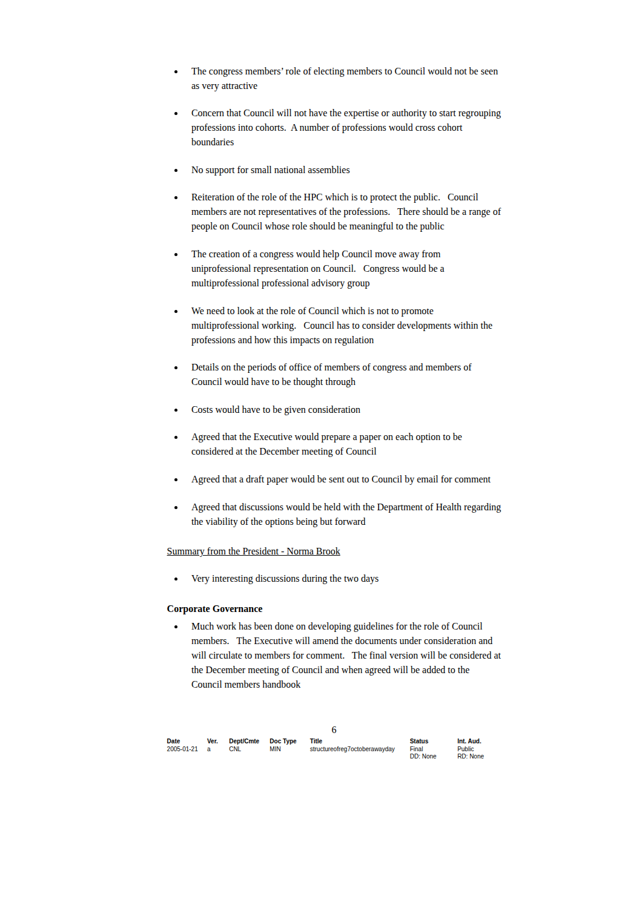The congress members’ role of electing members to Council would not be seen as very attractive
Concern that Council will not have the expertise or authority to start regrouping professions into cohorts. A number of professions would cross cohort boundaries
No support for small national assemblies
Reiteration of the role of the HPC which is to protect the public. Council members are not representatives of the professions. There should be a range of people on Council whose role should be meaningful to the public
The creation of a congress would help Council move away from uniprofessional representation on Council. Congress would be a multiprofessional professional advisory group
We need to look at the role of Council which is not to promote multiprofessional working. Council has to consider developments within the professions and how this impacts on regulation
Details on the periods of office of members of congress and members of Council would have to be thought through
Costs would have to be given consideration
Agreed that the Executive would prepare a paper on each option to be considered at the December meeting of Council
Agreed that a draft paper would be sent out to Council by email for comment
Agreed that discussions would be held with the Department of Health regarding the viability of the options being but forward
Summary from the President - Norma Brook
Very interesting discussions during the two days
Corporate Governance
Much work has been done on developing guidelines for the role of Council members. The Executive will amend the documents under consideration and will circulate to members for comment. The final version will be considered at the December meeting of Council and when agreed will be added to the Council members handbook
6
| Date | Ver. | Dept/Cmte | Doc Type | Title | Status | Int. Aud. |
| 2005-01-21 | a | CNL | MIN | structureofreg7octoberawayday | Final DD: None | Public RD: None |